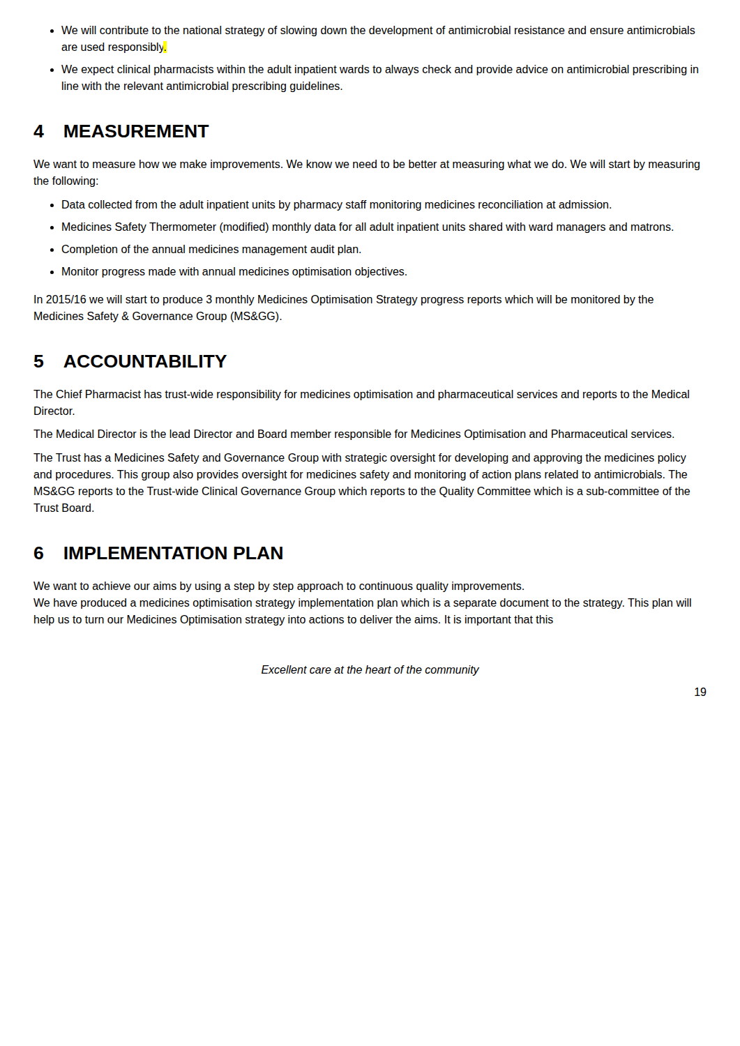We will contribute to the national strategy of slowing down the development of antimicrobial resistance and ensure antimicrobials are used responsibly.
We expect clinical pharmacists within the adult inpatient wards to always check and provide advice on antimicrobial prescribing in line with the relevant antimicrobial prescribing guidelines.
4 MEASUREMENT
We want to measure how we make improvements. We know we need to be better at measuring what we do. We will start by measuring the following:
Data collected from the adult inpatient units by pharmacy staff monitoring medicines reconciliation at admission.
Medicines Safety Thermometer (modified) monthly data for all adult inpatient units shared with ward managers and matrons.
Completion of the annual medicines management audit plan.
Monitor progress made with annual medicines optimisation objectives.
In 2015/16 we will start to produce 3 monthly Medicines Optimisation Strategy progress reports which will be monitored by the Medicines Safety & Governance Group (MS&GG).
5 ACCOUNTABILITY
The Chief Pharmacist has trust-wide responsibility for medicines optimisation and pharmaceutical services and reports to the Medical Director.
The Medical Director is the lead Director and Board member responsible for Medicines Optimisation and Pharmaceutical services.
The Trust has a Medicines Safety and Governance Group with strategic oversight for developing and approving the medicines policy and procedures. This group also provides oversight for medicines safety and monitoring of action plans related to antimicrobials. The MS&GG reports to the Trust-wide Clinical Governance Group which reports to the Quality Committee which is a sub-committee of the Trust Board.
6 IMPLEMENTATION PLAN
We want to achieve our aims by using a step by step approach to continuous quality improvements.
We have produced a medicines optimisation strategy implementation plan which is a separate document to the strategy. This plan will help us to turn our Medicines Optimisation strategy into actions to deliver the aims. It is important that this
Excellent care at the heart of the community
19